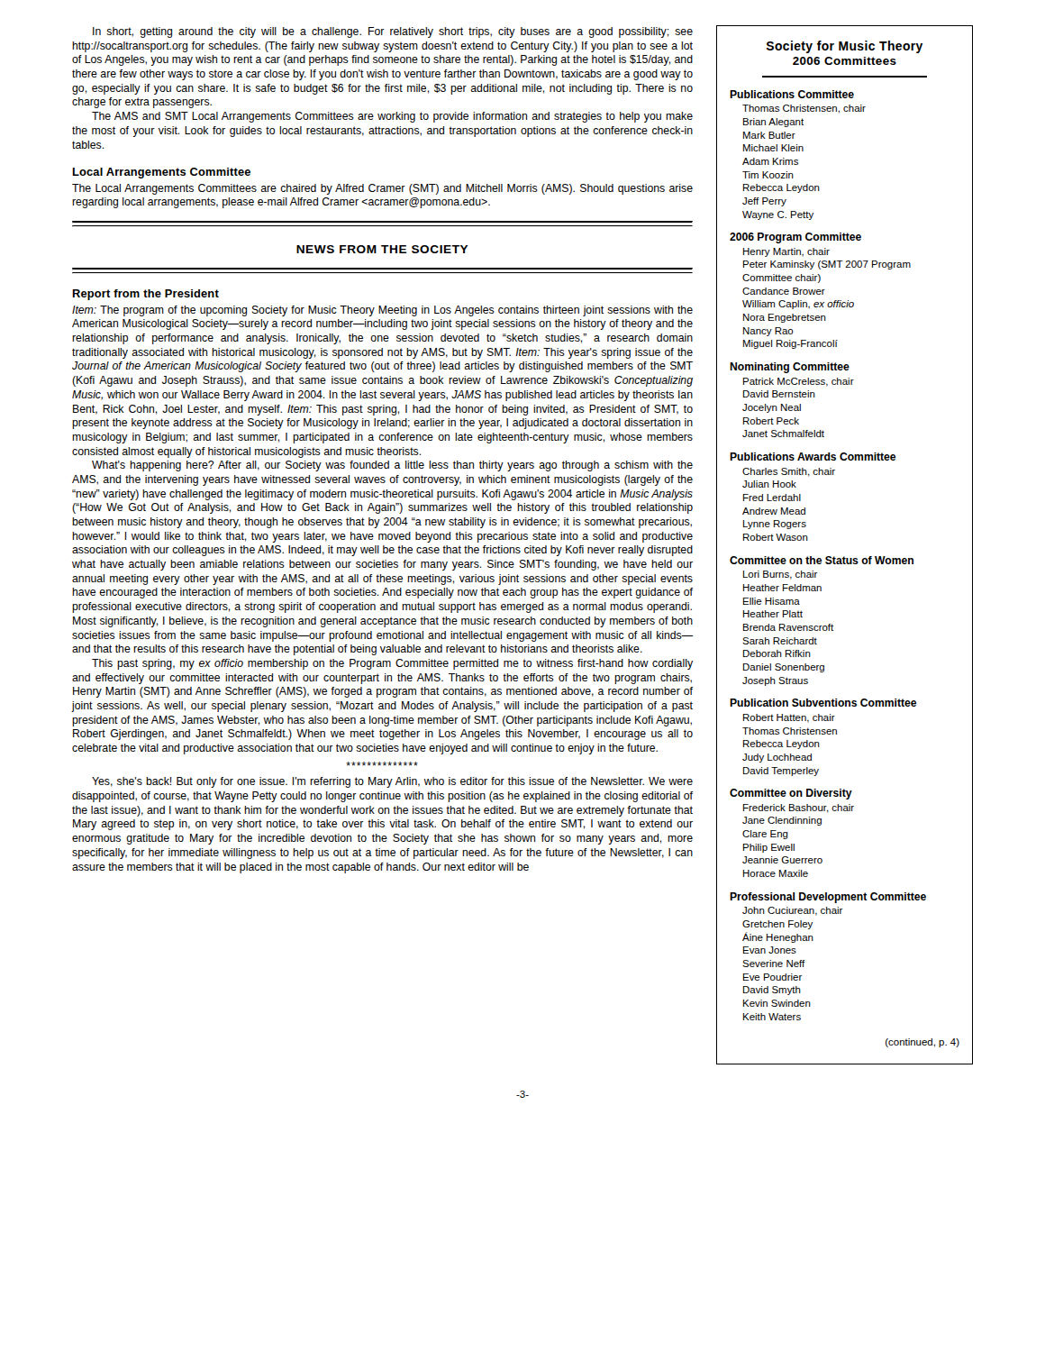In short, getting around the city will be a challenge. For relatively short trips, city buses are a good possibility; see http://socaltransport.org for schedules. (The fairly new subway system doesn't extend to Century City.) If you plan to see a lot of Los Angeles, you may wish to rent a car (and perhaps find someone to share the rental). Parking at the hotel is $15/day, and there are few other ways to store a car close by. If you don't wish to venture farther than Downtown, taxicabs are a good way to go, especially if you can share. It is safe to budget $6 for the first mile, $3 per additional mile, not including tip. There is no charge for extra passengers.
The AMS and SMT Local Arrangements Committees are working to provide information and strategies to help you make the most of your visit. Look for guides to local restaurants, attractions, and transportation options at the conference check-in tables.
Local Arrangements Committee
The Local Arrangements Committees are chaired by Alfred Cramer (SMT) and Mitchell Morris (AMS). Should questions arise regarding local arrangements, please e-mail Alfred Cramer <acramer@pomona.edu>.
News from the Society
Report from the President
Item: The program of the upcoming Society for Music Theory Meeting in Los Angeles contains thirteen joint sessions with the American Musicological Society—surely a record number—including two joint special sessions on the history of theory and the relationship of performance and analysis. Ironically, the one session devoted to “sketch studies,” a research domain traditionally associated with historical musicology, is sponsored not by AMS, but by SMT. Item: This year's spring issue of the Journal of the American Musicological Society featured two (out of three) lead articles by distinguished members of the SMT (Kofi Agawu and Joseph Strauss), and that same issue contains a book review of Lawrence Zbikowski's Conceptualizing Music, which won our Wallace Berry Award in 2004. In the last several years, JAMS has published lead articles by theorists Ian Bent, Rick Cohn, Joel Lester, and myself. Item: This past spring, I had the honor of being invited, as President of SMT, to present the keynote address at the Society for Musicology in Ireland; earlier in the year, I adjudicated a doctoral dissertation in musicology in Belgium; and last summer, I participated in a conference on late eighteenth-century music, whose members consisted almost equally of historical musicologists and music theorists.
What's happening here? After all, our Society was founded a little less than thirty years ago through a schism with the AMS, and the intervening years have witnessed several waves of controversy, in which eminent musicologists (largely of the “new” variety) have challenged the legitimacy of modern music-theoretical pursuits. Kofi Agawu's 2004 article in Music Analysis (“How We Got Out of Analysis, and How to Get Back in Again”) summarizes well the history of this troubled relationship between music history and theory, though he observes that by 2004 “a new stability is in evidence; it is somewhat precarious, however.” I would like to think that, two years later, we have moved beyond this precarious state into a solid and productive association with our colleagues in the AMS. Indeed, it may well be the case that the frictions cited by Kofi never really disrupted what have actually been amiable relations between our societies for many years. Since SMT's founding, we have held our annual meeting every other year with the AMS, and at all of these meetings, various joint sessions and other special events have encouraged the interaction of members of both societies. And especially now that each group has the expert guidance of professional executive directors, a strong spirit of cooperation and mutual support has emerged as a normal modus operandi. Most significantly, I believe, is the recognition and general acceptance that the music research conducted by members of both societies issues from the same basic impulse—our profound emotional and intellectual engagement with music of all kinds—and that the results of this research have the potential of being valuable and relevant to historians and theorists alike.
This past spring, my ex officio membership on the Program Committee permitted me to witness first-hand how cordially and effectively our committee interacted with our counterpart in the AMS. Thanks to the efforts of the two program chairs, Henry Martin (SMT) and Anne Schreffler (AMS), we forged a program that contains, as mentioned above, a record number of joint sessions. As well, our special plenary session, “Mozart and Modes of Analysis,” will include the participation of a past president of the AMS, James Webster, who has also been a long-time member of SMT. (Other participants include Kofi Agawu, Robert Gjerdingen, and Janet Schmalfeldt.) When we meet together in Los Angeles this November, I encourage us all to celebrate the vital and productive association that our two societies have enjoyed and will continue to enjoy in the future.
**************
Yes, she's back! But only for one issue. I'm referring to Mary Arlin, who is editor for this issue of the Newsletter. We were disappointed, of course, that Wayne Petty could no longer continue with this position (as he explained in the closing editorial of the last issue), and I want to thank him for the wonderful work on the issues that he edited. But we are extremely fortunate that Mary agreed to step in, on very short notice, to take over this vital task. On behalf of the entire SMT, I want to extend our enormous gratitude to Mary for the incredible devotion to the Society that she has shown for so many years and, more specifically, for her immediate willingness to help us out at a time of particular need. As for the future of the Newsletter, I can assure the members that it will be placed in the most capable of hands. Our next editor will be
Society for Music Theory2006 Committees
Publications Committee
Thomas Christensen, chair
Brian Alegant
Mark Butler
Michael Klein
Adam Krims
Tim Koozin
Rebecca Leydon
Jeff Perry
Wayne C. Petty
2006 Program Committee
Henry Martin, chair
Peter Kaminsky (SMT 2007 Program Committee chair)
Candance Brower
William Caplin, ex officio
Nora Engebretsen
Nancy Rao
Miguel Roig-Francolí
Nominating Committee
Patrick McCreless, chair
David Bernstein
Jocelyn Neal
Robert Peck
Janet Schmalfeldt
Publications Awards Committee
Charles Smith, chair
Julian Hook
Fred Lerdahl
Andrew Mead
Lynne Rogers
Robert Wason
Committee on the Status of Women
Lori Burns, chair
Heather Feldman
Ellie Hisama
Heather Platt
Brenda Ravenscroft
Sarah Reichardt
Deborah Rifkin
Daniel Sonenberg
Joseph Straus
Publication Subventions Committee
Robert Hatten, chair
Thomas Christensen
Rebecca Leydon
Judy Lochhead
David Temperley
Committee on Diversity
Frederick Bashour, chair
Jane Clendinning
Clare Eng
Philip Ewell
Jeannie Guerrero
Horace Maxile
Professional Development Committee
John Cuciurean, chair
Gretchen Foley
Áine Heneghan
Evan Jones
Severine Neff
Eve Poudrier
David Smyth
Kevin Swinden
Keith Waters
(continued, p. 4)
-3-